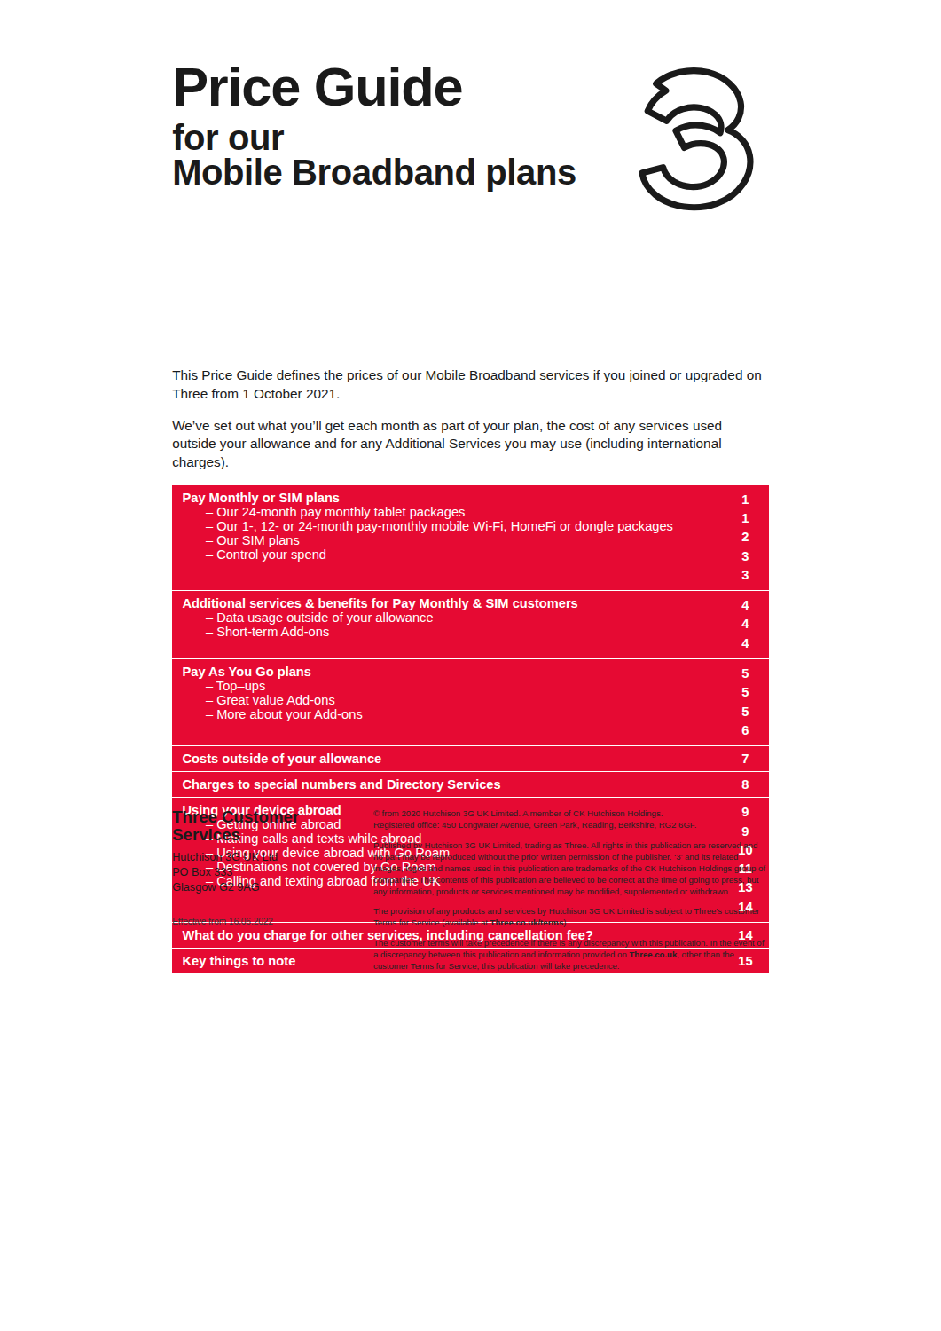Price Guide for our Mobile Broadband plans
This Price Guide defines the prices of our Mobile Broadband services if you joined or upgraded on Three from 1 October 2021.
We’ve set out what you’ll get each month as part of your plan, the cost of any services used outside your allowance and for any Additional Services you may use (including international charges).
| Pay Monthly or SIM plans – Our 24-month pay monthly tablet packages – Our 1-, 12- or 24-month pay-monthly mobile Wi-Fi, HomeFi or dongle packages – Our SIM plans – Control your spend | 1 1 2 3 3 |
| Additional services & benefits for Pay Monthly & SIM customers – Data usage outside of your allowance – Short-term Add-ons | 4 4 4 |
| Pay As You Go plans – Top–ups – Great value Add-ons – More about your Add-ons | 5 5 5 6 |
| Costs outside of your allowance | 7 |
| Charges to special numbers and Directory Services | 8 |
| Using your device abroad – Getting online abroad – Making calls and texts while abroad – Using your device abroad with Go Roam – Destinations not covered by Go Roam – Calling and texting abroad from the UK | 9 9 10 11 13 14 |
| What do you charge for other services, including cancellation fee? | 14 |
| Key things to note | 15 |
Three Customer
Services
Hutchison 3G UK Ltd
PO Box 333
Glasgow G2 9AG
Effective from 16.06.2022
© from 2020 Hutchison 3G UK Limited. A member of CK Hutchison Holdings.
Registered office: 450 Longwater Avenue, Green Park, Reading, Berkshire, RG2 6GF.
Published by Hutchison 3G UK Limited, trading as Three. All rights in this publication are reserved and no part may be reproduced without the prior written permission of the publisher. ‘3’ and its related images, logos and names used in this publication are trademarks of the CK Hutchison Holdings group of companies. The contents of this publication are believed to be correct at the time of going to press, but any information, products or services mentioned may be modified, supplemented or withdrawn.
The provision of any products and services by Hutchison 3G UK Limited is subject to Three’s customer Terms for Service (available at Three.co.uk/terms).
The customer terms will take precedence if there is any discrepancy with this publication. In the event of a discrepancy between this publication and information provided on Three.co.uk, other than the customer Terms for Service, this publication will take precedence.